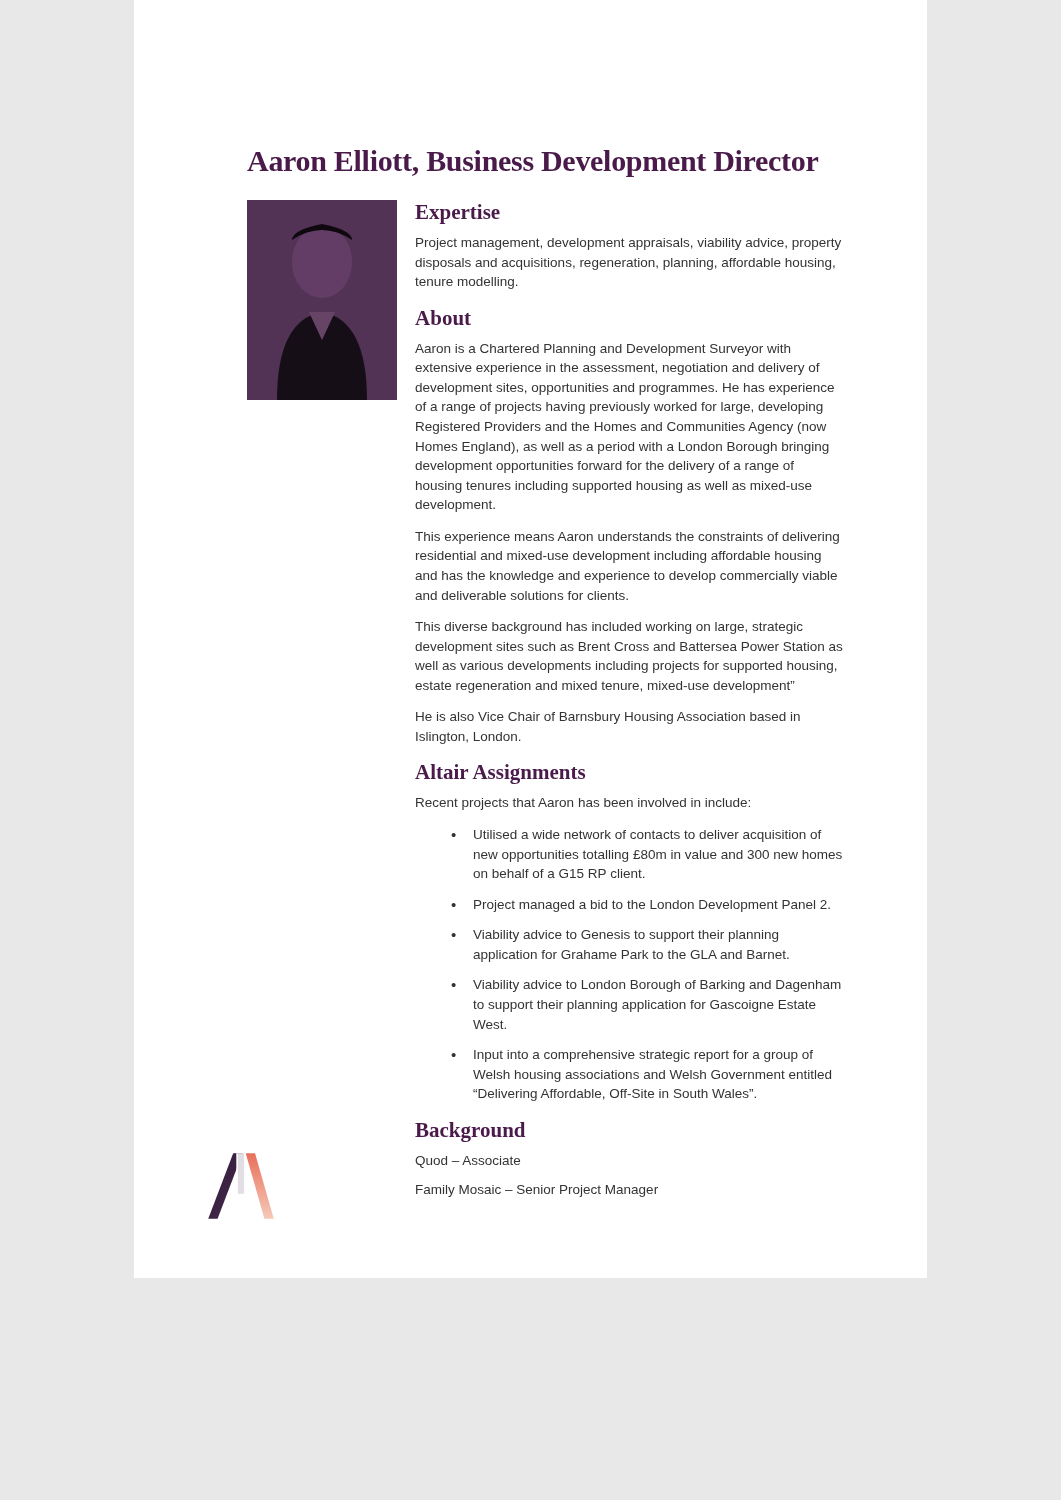Aaron Elliott, Business Development Director
Expertise
Project management, development appraisals, viability advice, property disposals and acquisitions, regeneration, planning, affordable housing, tenure modelling.
About
Aaron is a Chartered Planning and Development Surveyor with extensive experience in the assessment, negotiation and delivery of development sites, opportunities and programmes. He has experience of a range of projects having previously worked for large, developing Registered Providers and the Homes and Communities Agency (now Homes England), as well as a period with a London Borough bringing development opportunities forward for the delivery of a range of housing tenures including supported housing as well as mixed-use development.
This experience means Aaron understands the constraints of delivering residential and mixed-use development including affordable housing and has the knowledge and experience to develop commercially viable and deliverable solutions for clients.
This diverse background has included working on large, strategic development sites such as Brent Cross and Battersea Power Station as well as various developments including projects for supported housing, estate regeneration and mixed tenure, mixed-use development”
He is also Vice Chair of Barnsbury Housing Association based in Islington, London.
Altair Assignments
Recent projects that Aaron has been involved in include:
Utilised a wide network of contacts to deliver acquisition of new opportunities totalling £80m in value and 300 new homes on behalf of a G15 RP client.
Project managed a bid to the London Development Panel 2.
Viability advice to Genesis to support their planning application for Grahame Park to the GLA and Barnet.
Viability advice to London Borough of Barking and Dagenham to support their planning application for Gascoigne Estate West.
Input into a comprehensive strategic report for a group of Welsh housing associations and Welsh Government entitled “Delivering Affordable, Off-Site in South Wales”.
Background
Quod – Associate
Family Mosaic – Senior Project Manager